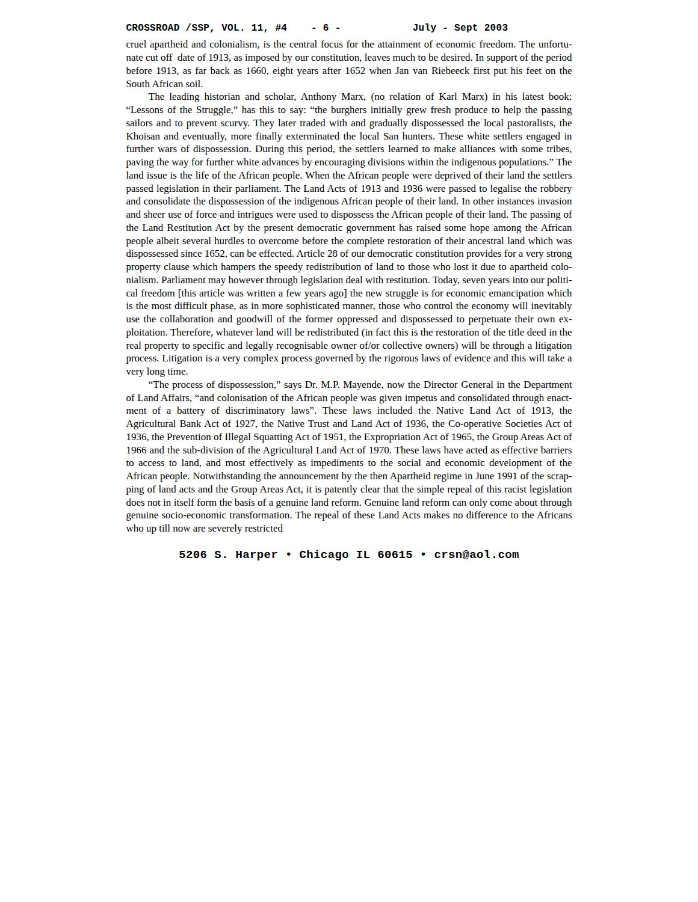CROSSROAD /SSP, VOL. 11, #4 - 6 - July - Sept 2003
cruel apartheid and colonialism, is the central focus for the attainment of economic freedom. The unfortunate cut off date of 1913, as imposed by our constitution, leaves much to be desired. In support of the period before 1913, as far back as 1660, eight years after 1652 when Jan van Riebeeck first put his feet on the South African soil.
The leading historian and scholar, Anthony Marx, (no relation of Karl Marx) in his latest book: “Lessons of the Struggle,” has this to say: “the burghers initially grew fresh produce to help the passing sailors and to prevent scurvy. They later traded with and gradually dispossessed the local pastoralists, the Khoisan and eventually, more finally exterminated the local San hunters. These white settlers engaged in further wars of dispossession. During this period, the settlers learned to make alliances with some tribes, paving the way for further white advances by encouraging divisions within the indigenous populations.” The land issue is the life of the African people. When the African people were deprived of their land the settlers passed legislation in their parliament. The Land Acts of 1913 and 1936 were passed to legalise the robbery and consolidate the dispossession of the indigenous African people of their land. In other instances invasion and sheer use of force and intrigues were used to dispossess the African people of their land. The passing of the Land Restitution Act by the present democratic government has raised some hope among the African people albeit several hurdles to overcome before the complete restoration of their ancestral land which was dispossessed since 1652, can be effected. Article 28 of our democratic constitution provides for a very strong property clause which hampers the speedy redistribution of land to those who lost it due to apartheid colonialism. Parliament may however through legislation deal with restitution. Today, seven years into our political freedom [this article was written a few years ago] the new struggle is for economic emancipation which is the most difficult phase, as in more sophisticated manner, those who control the economy will inevitably use the collaboration and goodwill of the former oppressed and dispossessed to perpetuate their own exploitation. Therefore, whatever land will be redistributed (in fact this is the restoration of the title deed in the real property to specific and legally recognisable owner of/or collective owners) will be through a litigation process. Litigation is a very complex process governed by the rigorous laws of evidence and this will take a very long time.
“The process of dispossession,” says Dr. M.P. Mayende, now the Director General in the Department of Land Affairs, “and colonisation of the African people was given impetus and consolidated through enactment of a battery of discriminatory laws”. These laws included the Native Land Act of 1913, the Agricultural Bank Act of 1927, the Native Trust and Land Act of 1936, the Co-operative Societies Act of 1936, the Prevention of Illegal Squatting Act of 1951, the Expropriation Act of 1965, the Group Areas Act of 1966 and the sub-division of the Agricultural Land Act of 1970. These laws have acted as effective barriers to access to land, and most effectively as impediments to the social and economic development of the African people. Notwithstanding the announcement by the then Apartheid regime in June 1991 of the scrapping of land acts and the Group Areas Act, it is patently clear that the simple repeal of this racist legislation does not in itself form the basis of a genuine land reform. Genuine land reform can only come about through genuine socio-economic transformation. The repeal of these Land Acts makes no difference to the Africans who up till now are severely restricted
5206 S. Harper • Chicago IL 60615 • crsn@aol.com